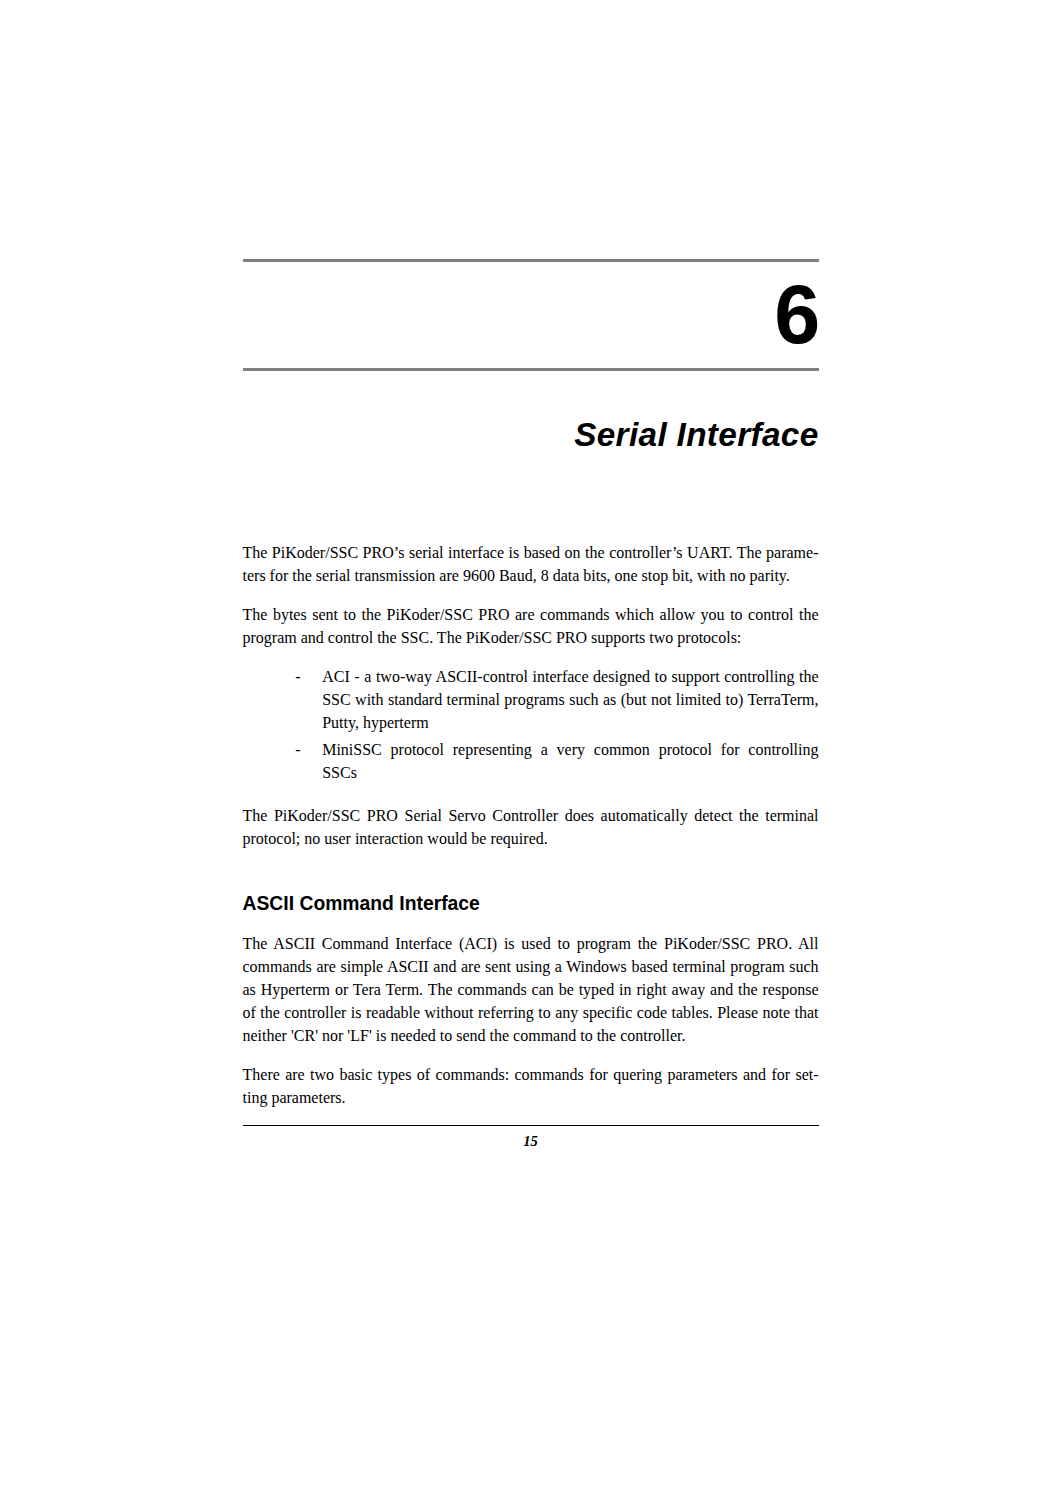6
Serial Interface
The PiKoder/SSC PRO’s serial interface is based on the controller’s UART. The parameters for the serial transmission are 9600 Baud, 8 data bits, one stop bit, with no parity.
The bytes sent to the PiKoder/SSC PRO are commands which allow you to control the program and control the SSC. The PiKoder/SSC PRO supports two protocols:
ACI - a two-way ASCII-control interface designed to support controlling the SSC with standard terminal programs such as (but not limited to) TerraTerm, Putty, hyperterm
MiniSSC protocol representing a very common protocol for controlling SSCs
The PiKoder/SSC PRO Serial Servo Controller does automatically detect the terminal protocol; no user interaction would be required.
ASCII Command Interface
The ASCII Command Interface (ACI) is used to program the PiKoder/SSC PRO. All commands are simple ASCII and are sent using a Windows based terminal program such as Hyperterm or Tera Term. The commands can be typed in right away and the response of the controller is readable without referring to any specific code tables. Please note that neither 'CR' nor 'LF' is needed to send the command to the controller.
There are two basic types of commands: commands for quering parameters and for setting parameters.
15